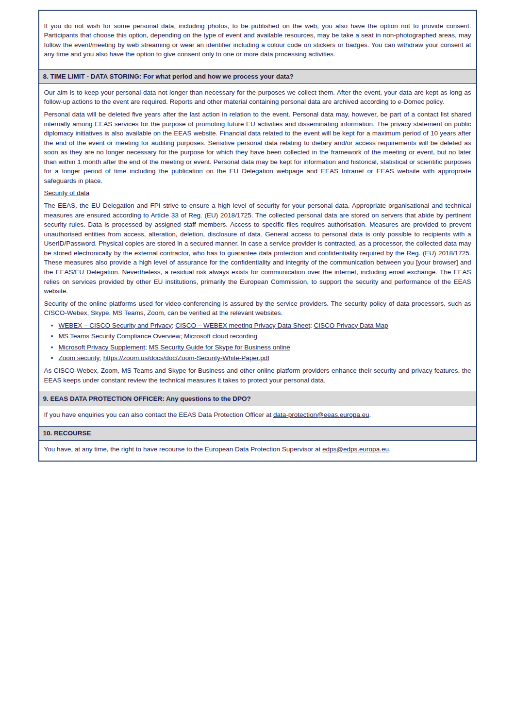If you do not wish for some personal data, including photos, to be published on the web, you also have the option not to provide consent. Participants that choose this option, depending on the type of event and available resources, may be take a seat in non-photographed areas, may follow the event/meeting by web streaming or wear an identifier including a colour code on stickers or badges. You can withdraw your consent at any time and you also have the option to give consent only to one or more data processing activities.
8. TIME LIMIT - DATA STORING: For what period and how we process your data?
Our aim is to keep your personal data not longer than necessary for the purposes we collect them. After the event, your data are kept as long as follow-up actions to the event are required. Reports and other material containing personal data are archived according to e-Domec policy.
Personal data will be deleted five years after the last action in relation to the event. Personal data may, however, be part of a contact list shared internally among EEAS services for the purpose of promoting future EU activities and disseminating information. The privacy statement on public diplomacy initiatives is also available on the EEAS website. Financial data related to the event will be kept for a maximum period of 10 years after the end of the event or meeting for auditing purposes. Sensitive personal data relating to dietary and/or access requirements will be deleted as soon as they are no longer necessary for the purpose for which they have been collected in the framework of the meeting or event, but no later than within 1 month after the end of the meeting or event. Personal data may be kept for information and historical, statistical or scientific purposes for a longer period of time including the publication on the EU Delegation webpage and EEAS Intranet or EEAS website with appropriate safeguards in place.
Security of data
The EEAS, the EU Delegation and FPI strive to ensure a high level of security for your personal data. Appropriate organisational and technical measures are ensured according to Article 33 of Reg. (EU) 2018/1725. The collected personal data are stored on servers that abide by pertinent security rules. Data is processed by assigned staff members. Access to specific files requires authorisation. Measures are provided to prevent unauthorised entities from access, alteration, deletion, disclosure of data. General access to personal data is only possible to recipients with a UserID/Password. Physical copies are stored in a secured manner. In case a service provider is contracted, as a processor, the collected data may be stored electronically by the external contractor, who has to guarantee data protection and confidentiality required by the Reg. (EU) 2018/1725. These measures also provide a high level of assurance for the confidentiality and integrity of the communication between you [your browser] and the EEAS/EU Delegation. Nevertheless, a residual risk always exists for communication over the internet, including email exchange. The EEAS relies on services provided by other EU institutions, primarily the European Commission, to support the security and performance of the EEAS website.
Security of the online platforms used for video-conferencing is assured by the service providers. The security policy of data processors, such as CISCO-Webex, Skype, MS Teams, Zoom, can be verified at the relevant websites.
WEBEX – CISCO Security and Privacy; CISCO – WEBEX meeting Privacy Data Sheet; CISCO Privacy Data Map
MS Teams Security Compliance Overview; Microsoft cloud recording
Microsoft Privacy Supplement; MS Security Guide for Skype for Business online
Zoom security; https://zoom.us/docs/doc/Zoom-Security-White-Paper.pdf
As CISCO-Webex, Zoom, MS Teams and Skype for Business and other online platform providers enhance their security and privacy features, the EEAS keeps under constant review the technical measures it takes to protect your personal data.
9. EEAS DATA PROTECTION OFFICER: Any questions to the DPO?
If you have enquiries you can also contact the EEAS Data Protection Officer at data-protection@eeas.europa.eu.
10. RECOURSE
You have, at any time, the right to have recourse to the European Data Protection Supervisor at edps@edps.europa.eu.